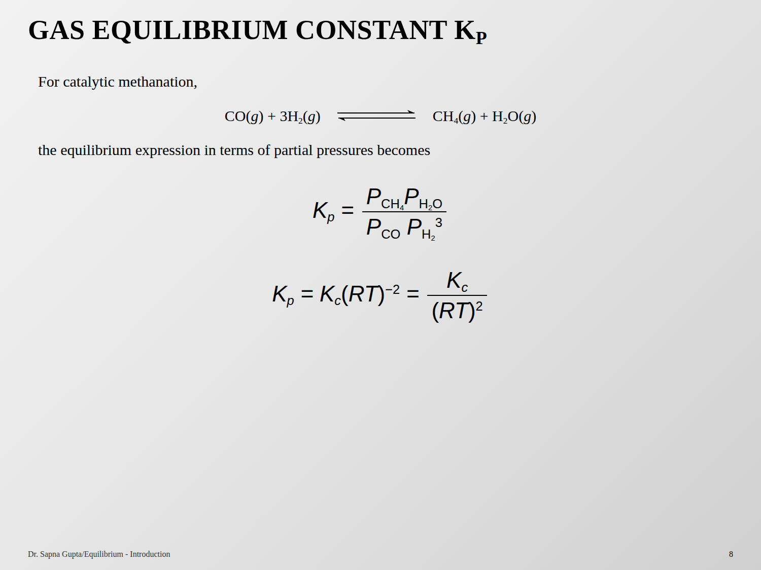GAS EQUILIBRIUM CONSTANT KP
For catalytic methanation,
CO(g) + 3H2(g) CH4(g) + H2O(g)
the equilibrium expression in terms of partial pressures becomes
Kp = PCH4PH2O PCO PH23
Kp = Kc(RT)−2 = Kc (RT)2
Dr. Sapna Gupta/Equilibrium - Introduction 8